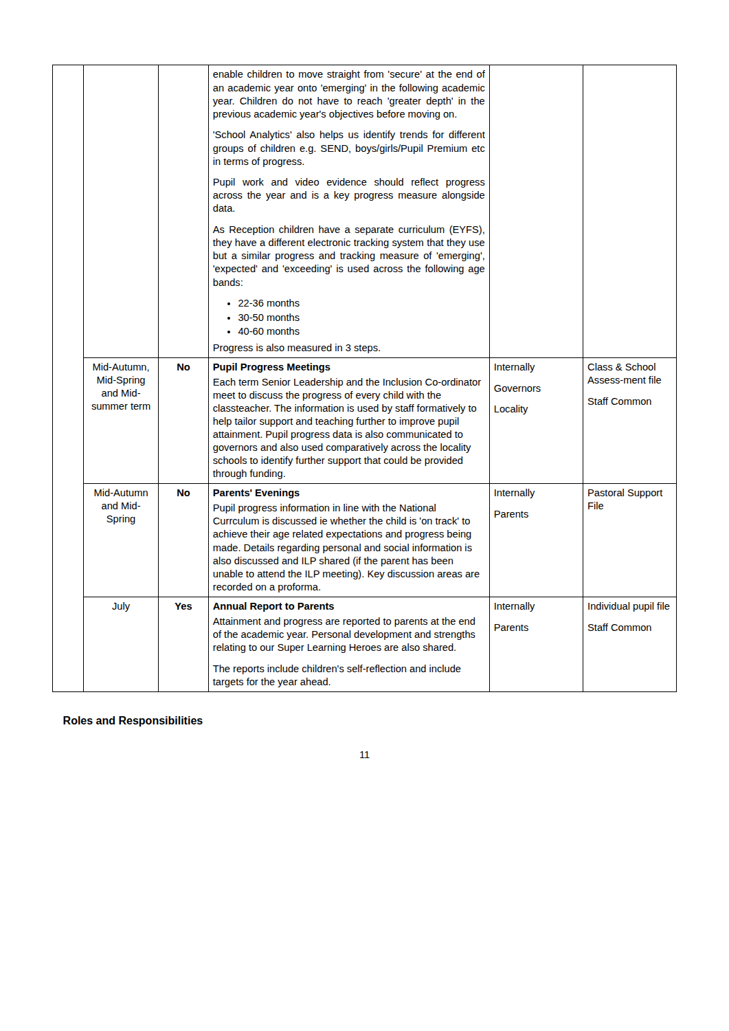| | | | enable children to move straight from 'secure' at the end of an academic year onto 'emerging' in the following academic year. Children do not have to reach 'greater depth' in the previous academic year's objectives before moving on. 'School Analytics' also helps us identify trends for different groups of children e.g. SEND, boys/girls/Pupil Premium etc in terms of progress. Pupil work and video evidence should reflect progress across the year and is a key progress measure alongside data. As Reception children have a separate curriculum (EYFS), they have a different electronic tracking system that they use but a similar progress and tracking measure of 'emerging', 'expected' and 'exceeding' is used across the following age bands: 22-36 months 30-50 months 40-60 months Progress is also measured in 3 steps. | | |
| Mid-Autumn, Mid-Spring and Mid-summer term | No | Pupil Progress Meetings Each term Senior Leadership and the Inclusion Co-ordinator meet to discuss the progress of every child with the classteacher. The information is used by staff formatively to help tailor support and teaching further to improve pupil attainment. Pupil progress data is also communicated to governors and also used comparatively across the locality schools to identify further support that could be provided through funding. | Internally Governors Locality | Class & School Assess-ment file Staff Common |
| Mid-Autumn and Mid-Spring | No | Parents' Evenings Pupil progress information in line with the National Currculum is discussed ie whether the child is 'on track' to achieve their age related expectations and progress being made. Details regarding personal and social information is also discussed and ILP shared (if the parent has been unable to attend the ILP meeting). Key discussion areas are recorded on a proforma. | Internally Parents | Pastoral Support File |
| July | Yes | Annual Report to Parents Attainment and progress are reported to parents at the end of the academic year. Personal development and strengths relating to our Super Learning Heroes are also shared. The reports include children's self-reflection and include targets for the year ahead. | Internally Parents | Individual pupil file Staff Common |
Roles and Responsibilities
11